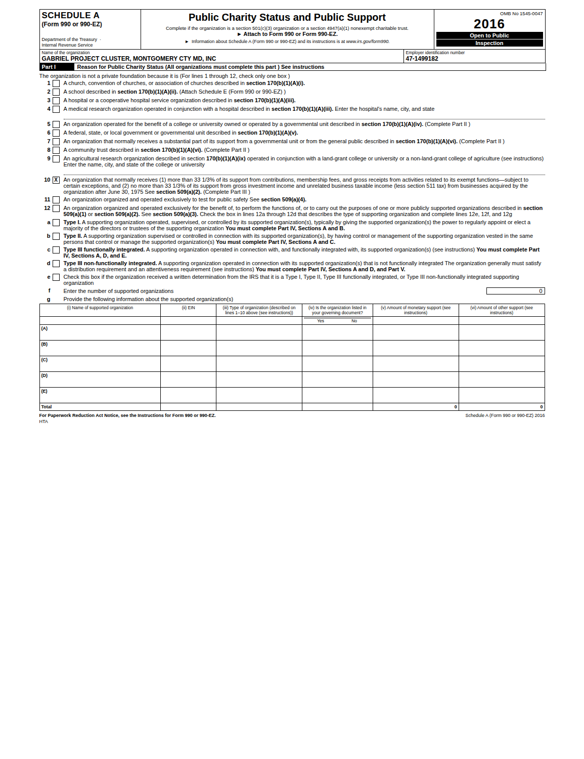SCHEDULE A
(Form 990 or 990-EZ)
Department of the Treasury ·
Internal Revenue Service
Public Charity Status and Public Support
Complete if the organization is a section 501(c)(3) organization or a section 4947(a)(1) nonexempt charitable trust.
► Attach to Form 990 or Form 990-EZ.
► Information about Schedule A (Form 990 or 990-EZ) and its instructions is at www.irs.gov/form990.
OMB No 1545-0047
2016
Open to Public
Inspection
Name of the organization
GABRIEL PROJECT CLUSTER, MONTGOMERY CTY MD, INC
Employer identification number
47-1499182
Part I
Reason for Public Charity Status (All organizations must complete this part ) See instructions
The organization is not a private foundation because it is (For lines 1 through 12, check only one box )
1 A church, convention of churches, or association of churches described in section 170(b)(1)(A)(i).
2 A school described in section 170(b)(1)(A)(ii). (Attach Schedule E (Form 990 or 990-EZ) )
3 A hospital or a cooperative hospital service organization described in section 170(b)(1)(A)(iii).
4 A medical research organization operated in conjunction with a hospital described in section 170(b)(1)(A)(iii). Enter the hospital's name, city, and state
5 An organization operated for the benefit of a college or university owned or operated by a governmental unit described in section 170(b)(1)(A)(iv). (Complete Part II )
6 A federal, state, or local government or governmental unit described in section 170(b)(1)(A)(v).
7 An organization that normally receives a substantial part of its support from a governmental unit or from the general public described in section 170(b)(1)(A)(vi). (Complete Part II )
8 A community trust described in section 170(b)(1)(A)(vi). (Complete Part II )
9 An agricultural research organization described in section 170(b)(1)(A)(ix) operated in conjunction with a land-grant college or university or a non-land-grant college of agriculture (see instructions) Enter the name, city, and state of the college or university
10 X An organization that normally receives (1) more than 33 1/3% of its support from contributions, membership fees, and gross receipts from activities related to its exempt functions—subject to certain exceptions, and (2) no more than 33 1/3% of its support from gross investment income and unrelated business taxable income (less section 511 tax) from businesses acquired by the organization after June 30, 1975 See section 509(a)(2). (Complete Part III )
11 An organization organized and operated exclusively to test for public safety See section 509(a)(4).
12 An organization organized and operated exclusively for the benefit of, to perform the functions of, or to carry out the purposes of one or more publicly supported organizations described in section 509(a)(1) or section 509(a)(2). See section 509(a)(3). Check the box in lines 12a through 12d that describes the type of supporting organization and complete lines 12e, 12f, and 12g
a Type I. A supporting organization operated, supervised, or controlled by its supported organization(s), typically by giving the supported organization(s) the power to regularly appoint or elect a majority of the directors or trustees of the supporting organization You must complete Part IV, Sections A and B.
b Type II. A supporting organization supervised or controlled in connection with its supported organization(s), by having control or management of the supporting organization vested in the same persons that control or manage the supported organization(s) You must complete Part IV, Sections A and C.
c Type III functionally integrated. A supporting organization operated in connection with, and functionally integrated with, its supported organization(s) (see instructions) You must complete Part IV, Sections A, D, and E.
d Type III non-functionally integrated. A supporting organization operated in connection with its supported organization(s) that is not functionally integrated The organization generally must satisfy a distribution requirement and an attentiveness requirement (see instructions) You must complete Part IV, Sections A and D, and Part V.
e Check this box if the organization received a written determination from the IRS that it is a Type I, Type II, Type III functionally integrated, or Type III non-functionally integrated supporting organization
f Enter the number of supported organizations 0
g Provide the following information about the supported organization(s)
| (i) Name of supported organization | (ii) EIN | (iii) Type of organization (described on lines 1–10 above (see instructions)) | (iv) Is the organization listed in your governing document? | (v) Amount of monetary support (see instructions) | (vi) Amount of other support (see instructions) |
| --- | --- | --- | --- | --- | --- |
| | | | Yes No | | |
| (A) | | | | | |
| (B) | | | | | |
| (C) | | | | | |
| (D) | | | | | |
| (E) | | | | | |
| Total | | | | 0 | 0 |
For Paperwork Reduction Act Notice, see the Instructions for Form 990 or 990-EZ.
Schedule A (Form 990 or 990-EZ) 2016
HTA